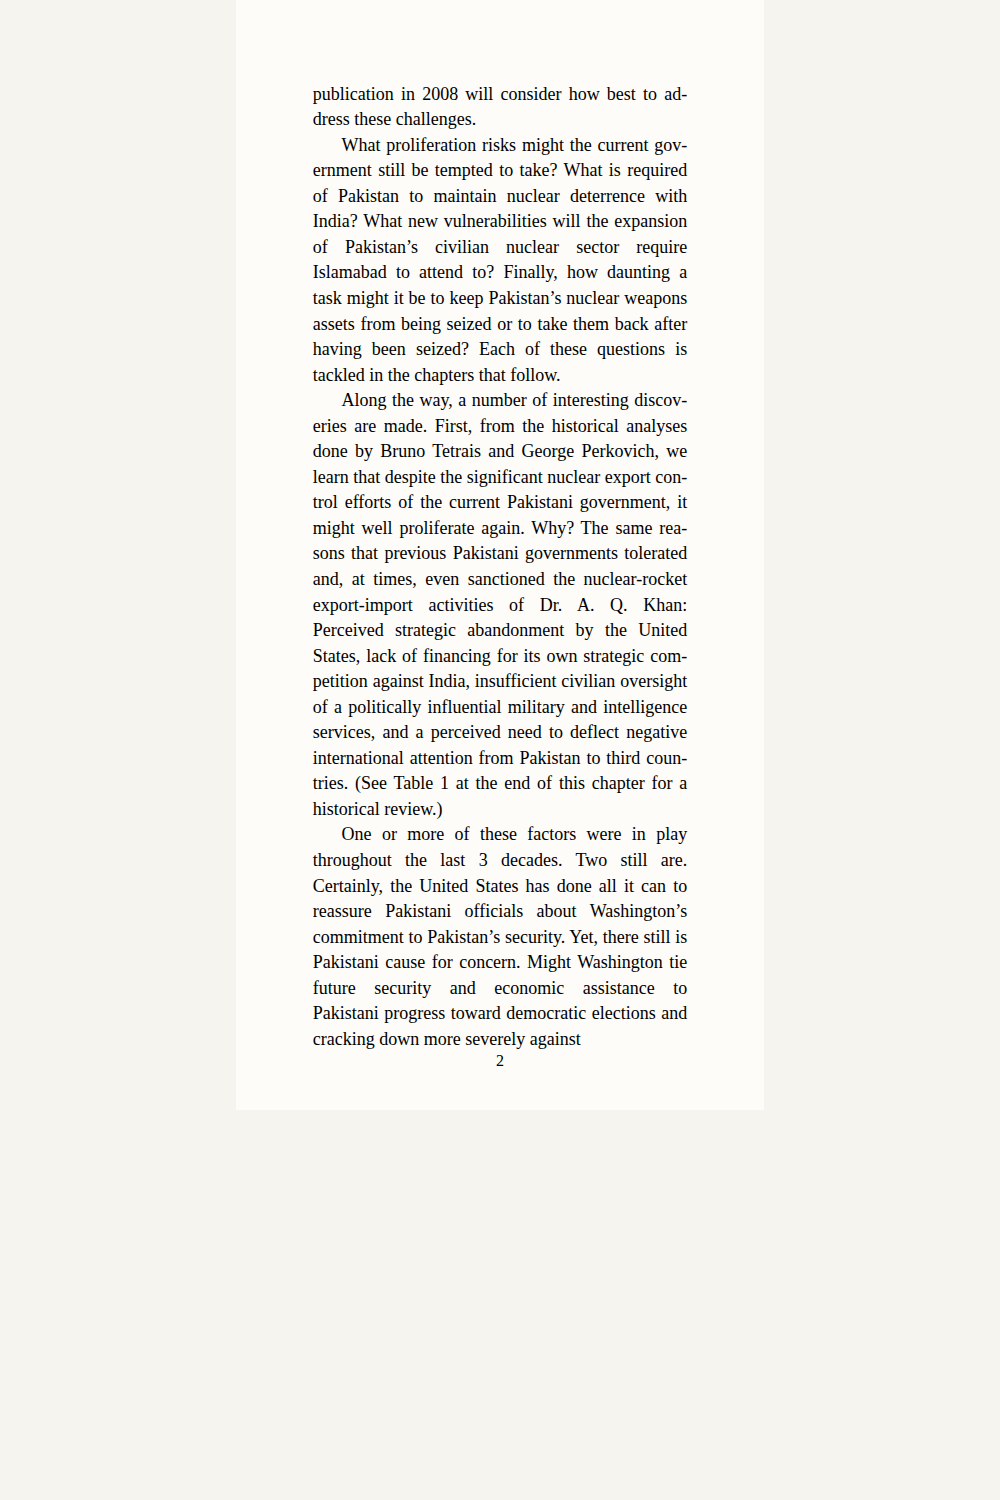publication in 2008 will consider how best to address these challenges.
What proliferation risks might the current government still be tempted to take? What is required of Pakistan to maintain nuclear deterrence with India? What new vulnerabilities will the expansion of Pakistan’s civilian nuclear sector require Islamabad to attend to? Finally, how daunting a task might it be to keep Pakistan’s nuclear weapons assets from being seized or to take them back after having been seized? Each of these questions is tackled in the chapters that follow.
Along the way, a number of interesting discoveries are made. First, from the historical analyses done by Bruno Tetrais and George Perkovich, we learn that despite the significant nuclear export control efforts of the current Pakistani government, it might well proliferate again. Why? The same reasons that previous Pakistani governments tolerated and, at times, even sanctioned the nuclear-rocket export-import activities of Dr. A. Q. Khan: Perceived strategic abandonment by the United States, lack of financing for its own strategic competition against India, insufficient civilian oversight of a politically influential military and intelligence services, and a perceived need to deflect negative international attention from Pakistan to third countries. (See Table 1 at the end of this chapter for a historical review.)
One or more of these factors were in play throughout the last 3 decades. Two still are. Certainly, the United States has done all it can to reassure Pakistani officials about Washington’s commitment to Pakistan’s security. Yet, there still is Pakistani cause for concern. Might Washington tie future security and economic assistance to Pakistani progress toward democratic elections and cracking down more severely against
2